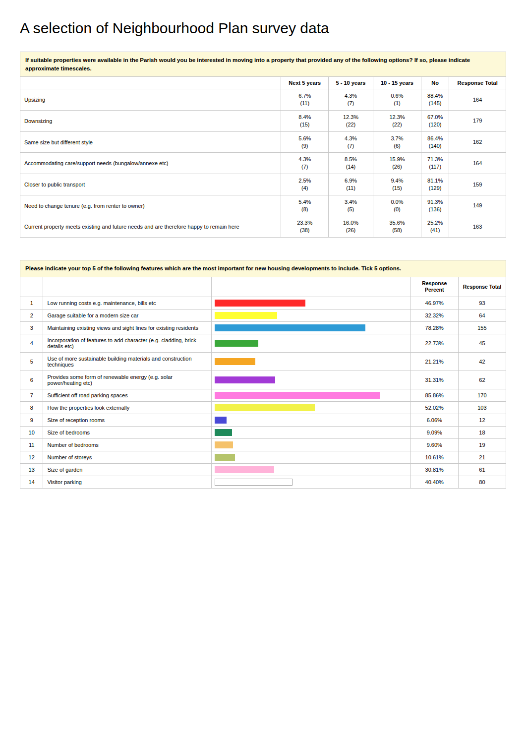A selection of Neighbourhood Plan survey data
If suitable properties were available in the Parish would you be interested in moving into a property that provided any of the following options? If so, please indicate approximate timescales.
| | Next 5 years | 5 - 10 years | 10 - 15 years | No | Response Total |
| --- | --- | --- | --- | --- | --- |
| Upsizing | 6.7% (11) | 4.3% (7) | 0.6% (1) | 88.4% (145) | 164 |
| Downsizing | 8.4% (15) | 12.3% (22) | 12.3% (22) | 67.0% (120) | 179 |
| Same size but different style | 5.6% (9) | 4.3% (7) | 3.7% (6) | 86.4% (140) | 162 |
| Accommodating care/support needs (bungalow/annexe etc) | 4.3% (7) | 8.5% (14) | 15.9% (26) | 71.3% (117) | 164 |
| Closer to public transport | 2.5% (4) | 6.9% (11) | 9.4% (15) | 81.1% (129) | 159 |
| Need to change tenure (e.g. from renter to owner) | 5.4% (8) | 3.4% (5) | 0.0% (0) | 91.3% (136) | 149 |
| Current property meets existing and future needs and are therefore happy to remain here | 23.3% (38) | 16.0% (26) | 35.6% (58) | 25.2% (41) | 163 |
Please indicate your top 5 of the following features which are the most important for new housing developments to include. Tick 5 options.
| | | | Response Percent | Response Total |
| --- | --- | --- | --- | --- |
| 1 | Low running costs e.g. maintenance, bills etc | | 46.97% | 93 |
| 2 | Garage suitable for a modern size car | | 32.32% | 64 |
| 3 | Maintaining existing views and sight lines for existing residents | | 78.28% | 155 |
| 4 | Incorporation of features to add character (e.g. cladding, brick details etc) | | 22.73% | 45 |
| 5 | Use of more sustainable building materials and construction techniques | | 21.21% | 42 |
| 6 | Provides some form of renewable energy (e.g. solar power/heating etc) | | 31.31% | 62 |
| 7 | Sufficient off road parking spaces | | 85.86% | 170 |
| 8 | How the properties look externally | | 52.02% | 103 |
| 9 | Size of reception rooms | | 6.06% | 12 |
| 10 | Size of bedrooms | | 9.09% | 18 |
| 11 | Number of bedrooms | | 9.60% | 19 |
| 12 | Number of storeys | | 10.61% | 21 |
| 13 | Size of garden | | 30.81% | 61 |
| 14 | Visitor parking | | 40.40% | 80 |